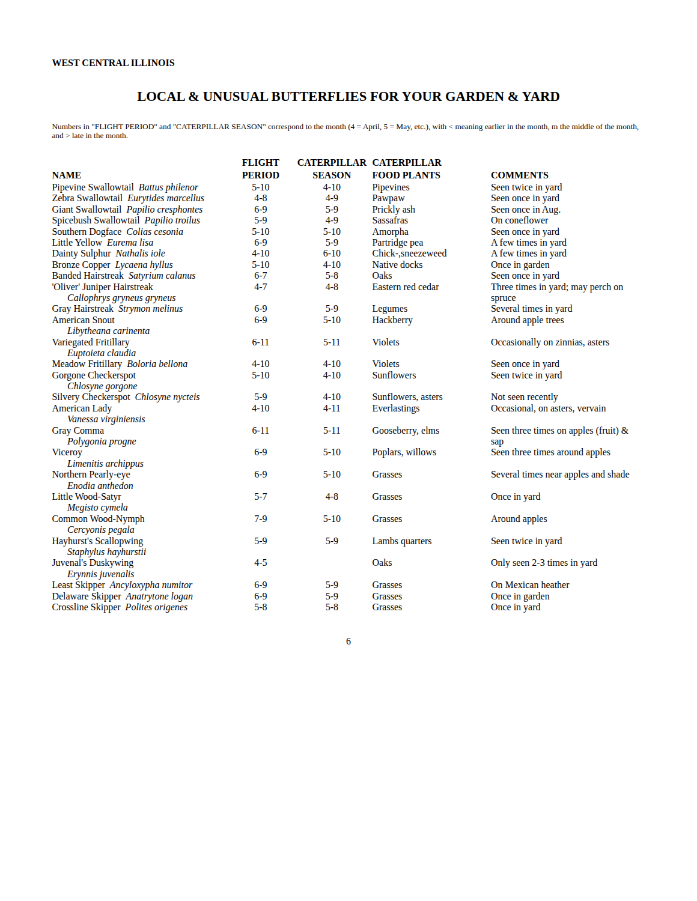WEST CENTRAL ILLINOIS
LOCAL & UNUSUAL BUTTERFLIES FOR YOUR GARDEN & YARD
Numbers in "FLIGHT PERIOD" and "CATERPILLAR SEASON" correspond to the month (4 = April, 5 = May, etc.), with < meaning earlier in the month, m the middle of the month, and > late in the month.
| | FLIGHT | CATERPILLAR | CATERPILLAR | |
| --- | --- | --- | --- | --- |
| NAME | PERIOD | SEASON | FOOD PLANTS | COMMENTS |
| Pipevine Swallowtail Battus philenor | 5-10 | 4-10 | Pipevines | Seen twice in yard |
| Zebra Swallowtail Eurytides marcellus | 4-8 | 4-9 | Pawpaw | Seen once in yard |
| Giant Swallowtail Papilio cresphontes | 6-9 | 5-9 | Prickly ash | Seen once in Aug. |
| Spicebush Swallowtail Papilio troilus | 5-9 | 4-9 | Sassafras | On coneflower |
| Southern Dogface Colias cesonia | 5-10 | 5-10 | Amorpha | Seen once in yard |
| Little Yellow Eurema lisa | 6-9 | 5-9 | Partridge pea | A few times in yard |
| Dainty Sulphur Nathalis iole | 4-10 | 6-10 | Chick-,sneezeweed | A few times in yard |
| Bronze Copper Lycaena hyllus | 5-10 | 4-10 | Native docks | Once in garden |
| Banded Hairstreak Satyrium calanus | 6-7 | 5-8 | Oaks | Seen once in yard |
| 'Oliver' Juniper Hairstreak Callophrys gryneus gryneus | 4-7 | 4-8 | Eastern red cedar | Three times in yard; may perch on spruce |
| Gray Hairstreak Strymon melinus | 6-9 | 5-9 | Legumes | Several times in yard |
| American Snout Libytheana carinenta | 6-9 | 5-10 | Hackberry | Around apple trees |
| Variegated Fritillary Euptoieta claudia | 6-11 | 5-11 | Violets | Occasionally on zinnias, asters |
| Meadow Fritillary Boloria bellona | 4-10 | 4-10 | Violets | Seen once in yard |
| Gorgone Checkerspot Chlosyne gorgone | 5-10 | 4-10 | Sunflowers | Seen twice in yard |
| Silvery Checkerspot Chlosyne nycteis | 5-9 | 4-10 | Sunflowers, asters | Not seen recently |
| American Lady Vanessa virginiensis | 4-10 | 4-11 | Everlastings | Occasional, on asters, vervain |
| Gray Comma Polygonia progne | 6-11 | 5-11 | Gooseberry, elms | Seen three times on apples (fruit) & sap |
| Viceroy Limenitis archippus | 6-9 | 5-10 | Poplars, willows | Seen three times around apples |
| Northern Pearly-eye Enodia anthedon | 6-9 | 5-10 | Grasses | Several times near apples and shade |
| Little Wood-Satyr Megisto cymela | 5-7 | 4-8 | Grasses | Once in yard |
| Common Wood-Nymph Cercyonis pegala | 7-9 | 5-10 | Grasses | Around apples |
| Hayhurst's Scallopwing Staphylus hayhurstii | 5-9 | 5-9 | Lambs quarters | Seen twice in yard |
| Juvenal's Duskywing Erynnis juvenalis | 4-5 | | Oaks | Only seen 2-3 times in yard |
| Least Skipper Ancyloxypha numitor | 6-9 | 5-9 | Grasses | On Mexican heather |
| Delaware Skipper Anatrytone logan | 6-9 | 5-9 | Grasses | Once in garden |
| Crossline Skipper Polites origenes | 5-8 | 5-8 | Grasses | Once in yard |
6